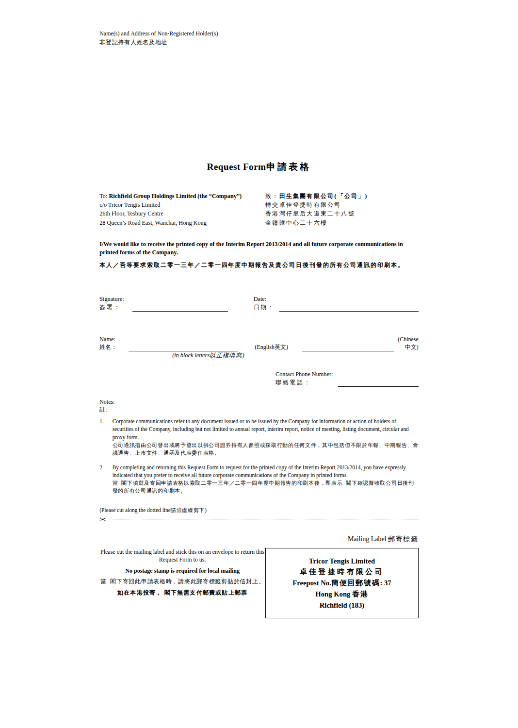Name(s) and Address of Non-Registered Holder(s)
非登記持有人姓名及地址
Request Form申請表格
| To: Richfield Group Holdings Limited (the “Company”) c/o Tricor Tengis Limited 26th Floor, Tesbury Centre 28 Queen’s Road East, Wanchai, Hong Kong | 致： 田生集團有限公司 (「公司」) 轉交卓佳登捷時有限公司 香港灣仔皇后大道東二十八號 金鐘匯中心二十六樓 |
I/We would like to receive the printed copy of the Interim Report 2013/2014 and all future corporate communications in printed forms of the Company.
本人／吾等要求索取二零一三年／二零一四年度中期報告及貴公司日後刊發的所有公司通訊的印刷本。
| Signature: 簽署： | | | Date: 日期： | |
| Name: 姓名： | | (English 英文 ) | | | (Chinese 中文 ) |
| | (in block letters 以正楷填寫 ) | | |
| | Contact Phone Number: 聯絡電話： | |
Notes:
註:
| 1. | Corporate communications refer to any document issued or to be issued by the Company for information or action of holders of securities of the Company, including but not limited to annual report, interim report, notice of meeting, listing document, circular and proxy form. 公司通訊指由公司發出或將予發出以供公司證券持有人參照或採取行動的任何文件，其中包括但不限於年報、中期報告、會議通告、上市文件、通函及代表委任表格。 |
| 2. | By completing and returning this Request Form to request for the printed copy of the Interim Report 2013/2014, you have expressly indicated that you prefer to receive all future corporate communications of the Company in printed forms. 當 閣下填寫及寄回申請表格以索取二零一三年／二零一四年度中期報告的印刷本後，即表示 閣下確認擬收取公司日後刊發的所有公司通訊的印刷本。 |
(Please cut along the dotted line請沿虛線剪下)
✂
Mailing Label 郵寄標籤
| Please cut the mailing label and stick this on an envelope to return this Request Form to us. No postage stamp is required for local mailing 當 閣下寄回此申請表格時，請將此郵寄標籤剪貼於信封上。 如在本港投寄， 閣下無需支付郵費或貼上郵票 | Tricor Tengis Limited 卓佳登捷時有限公司 Freepost No. 簡便回郵號碼 : 37 Hong Kong 香港 Richfield (183) |